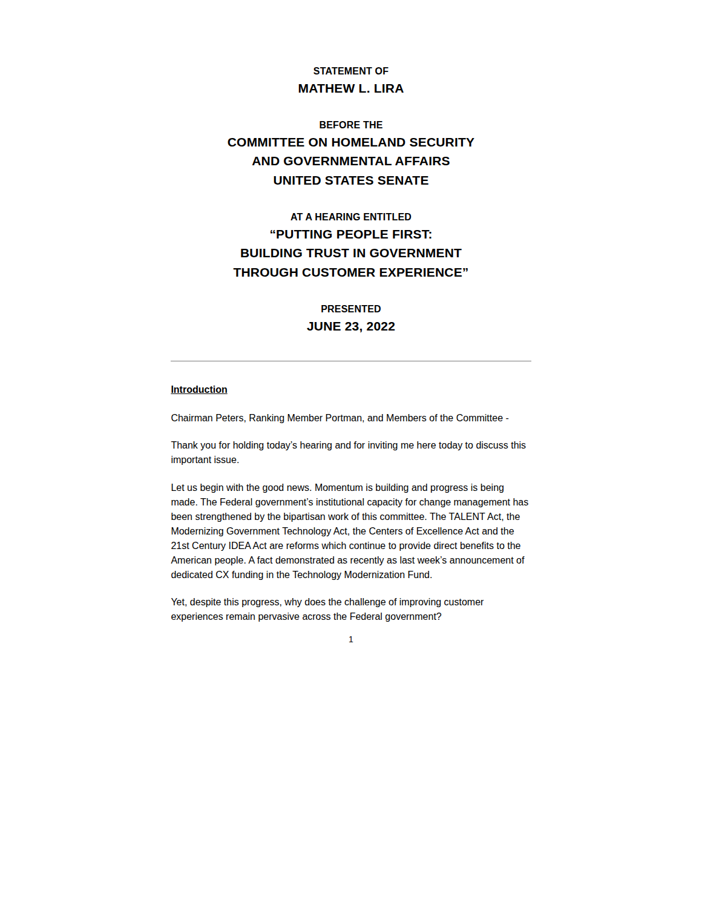STATEMENT OF
MATHEW L. LIRA
BEFORE THE
COMMITTEE ON HOMELAND SECURITY
AND GOVERNMENTAL AFFAIRS
UNITED STATES SENATE
AT A HEARING ENTITLED
“PUTTING PEOPLE FIRST:
BUILDING TRUST IN GOVERNMENT
THROUGH CUSTOMER EXPERIENCE”
PRESENTED
JUNE 23, 2022
Introduction
Chairman Peters, Ranking Member Portman, and Members of the Committee -
Thank you for holding today’s hearing and for inviting me here today to discuss this important issue.
Let us begin with the good news. Momentum is building and progress is being made. The Federal government’s institutional capacity for change management has been strengthened by the bipartisan work of this committee. The TALENT Act, the Modernizing Government Technology Act, the Centers of Excellence Act and the 21st Century IDEA Act are reforms which continue to provide direct benefits to the American people. A fact demonstrated as recently as last week’s announcement of dedicated CX funding in the Technology Modernization Fund.
Yet, despite this progress, why does the challenge of improving customer experiences remain pervasive across the Federal government?
1